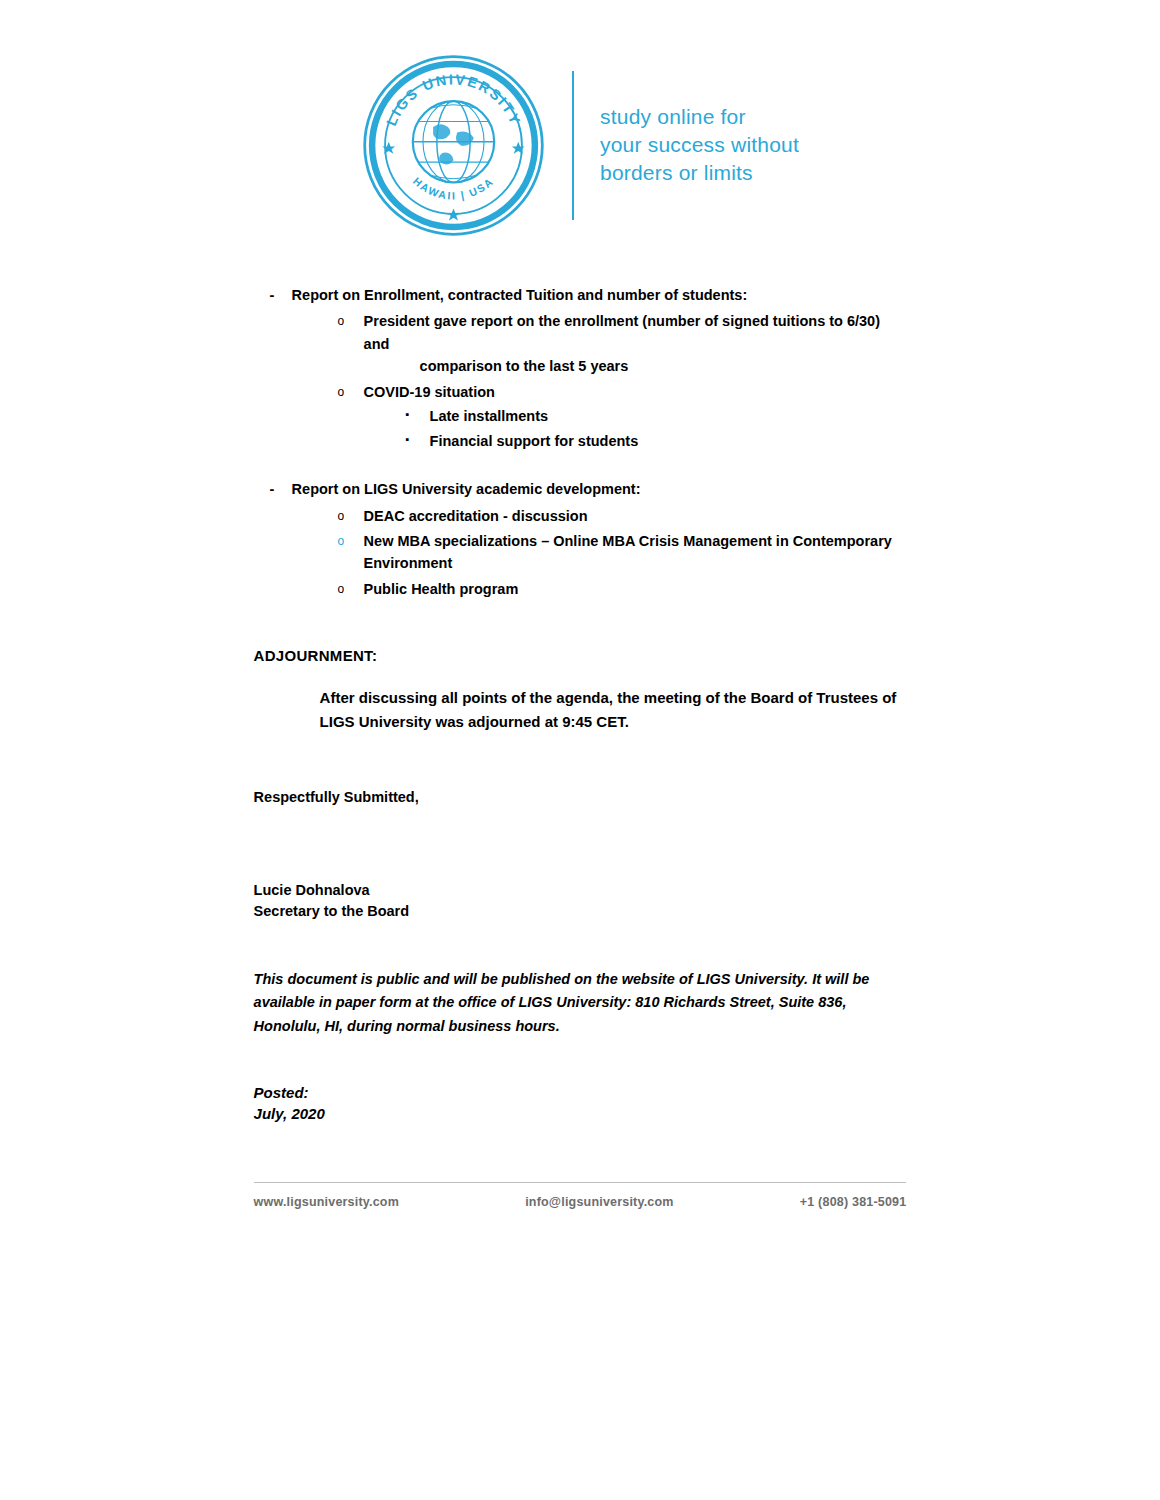LIGS UNIVERSITY HAWAII | USA
study online for
your success without
borders or limits
Report on Enrollment, contracted Tuition and number of students:
President gave report on the enrollment (number of signed tuitions to 6/30) and comparison to the last 5 years
COVID-19 situation
Late installments
Financial support for students
Report on LIGS University academic development:
DEAC accreditation - discussion
New MBA specializations – Online MBA Crisis Management in Contemporary Environment
Public Health program
ADJOURNMENT:
After discussing all points of the agenda, the meeting of the Board of Trustees of LIGS University was adjourned at 9:45 CET.
Respectfully Submitted,
Lucie Dohnalova
Secretary to the Board
This document is public and will be published on the website of LIGS University. It will be available in paper form at the office of LIGS University: 810 Richards Street, Suite 836, Honolulu, HI, during normal business hours.
Posted:
July, 2020
www.ligsuniversity.com info@ligsuniversity.com +1 (808) 381-5091